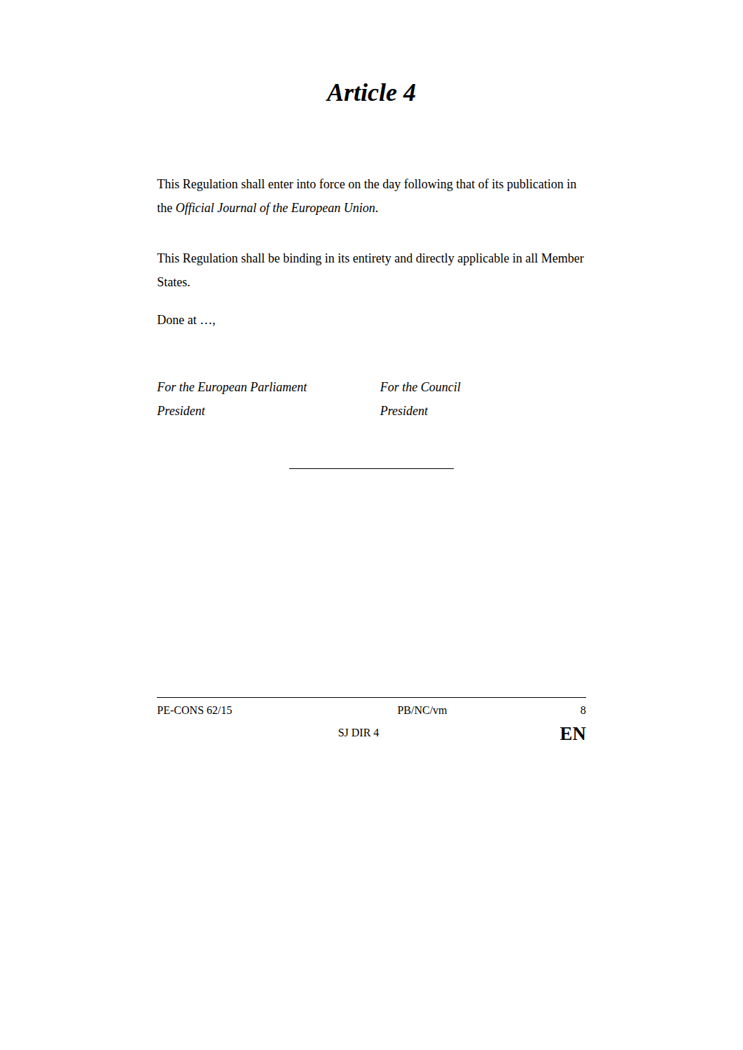Article 4
This Regulation shall enter into force on the day following that of its publication in the Official Journal of the European Union.
This Regulation shall be binding in its entirety and directly applicable in all Member States.
Done at …,
| For the European Parliament | For the Council |
| President | President |
PE-CONS 62/15
PB/NC/vm
8
SJ DIR 4
EN